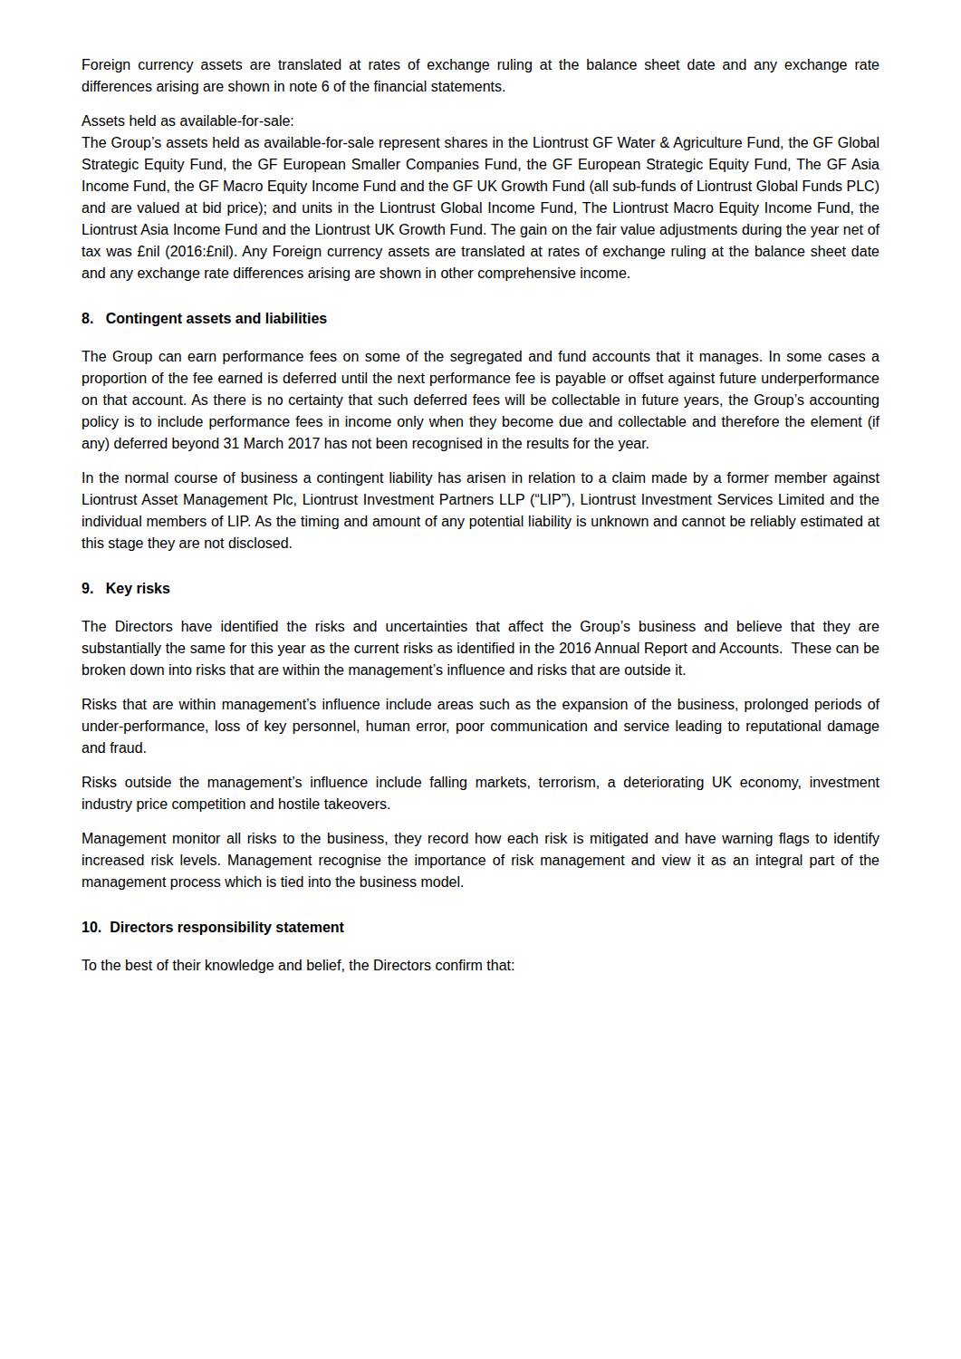Foreign currency assets are translated at rates of exchange ruling at the balance sheet date and any exchange rate differences arising are shown in note 6 of the financial statements.
Assets held as available-for-sale:
The Group’s assets held as available-for-sale represent shares in the Liontrust GF Water & Agriculture Fund, the GF Global Strategic Equity Fund, the GF European Smaller Companies Fund, the GF European Strategic Equity Fund, The GF Asia Income Fund, the GF Macro Equity Income Fund and the GF UK Growth Fund (all sub-funds of Liontrust Global Funds PLC) and are valued at bid price); and units in the Liontrust Global Income Fund, The Liontrust Macro Equity Income Fund, the Liontrust Asia Income Fund and the Liontrust UK Growth Fund. The gain on the fair value adjustments during the year net of tax was £nil (2016:£nil). Any Foreign currency assets are translated at rates of exchange ruling at the balance sheet date and any exchange rate differences arising are shown in other comprehensive income.
8. Contingent assets and liabilities
The Group can earn performance fees on some of the segregated and fund accounts that it manages. In some cases a proportion of the fee earned is deferred until the next performance fee is payable or offset against future underperformance on that account. As there is no certainty that such deferred fees will be collectable in future years, the Group’s accounting policy is to include performance fees in income only when they become due and collectable and therefore the element (if any) deferred beyond 31 March 2017 has not been recognised in the results for the year.
In the normal course of business a contingent liability has arisen in relation to a claim made by a former member against Liontrust Asset Management Plc, Liontrust Investment Partners LLP (“LIP”), Liontrust Investment Services Limited and the individual members of LIP. As the timing and amount of any potential liability is unknown and cannot be reliably estimated at this stage they are not disclosed.
9. Key risks
The Directors have identified the risks and uncertainties that affect the Group’s business and believe that they are substantially the same for this year as the current risks as identified in the 2016 Annual Report and Accounts. These can be broken down into risks that are within the management’s influence and risks that are outside it.
Risks that are within management’s influence include areas such as the expansion of the business, prolonged periods of under-performance, loss of key personnel, human error, poor communication and service leading to reputational damage and fraud.
Risks outside the management’s influence include falling markets, terrorism, a deteriorating UK economy, investment industry price competition and hostile takeovers.
Management monitor all risks to the business, they record how each risk is mitigated and have warning flags to identify increased risk levels. Management recognise the importance of risk management and view it as an integral part of the management process which is tied into the business model.
10. Directors responsibility statement
To the best of their knowledge and belief, the Directors confirm that: